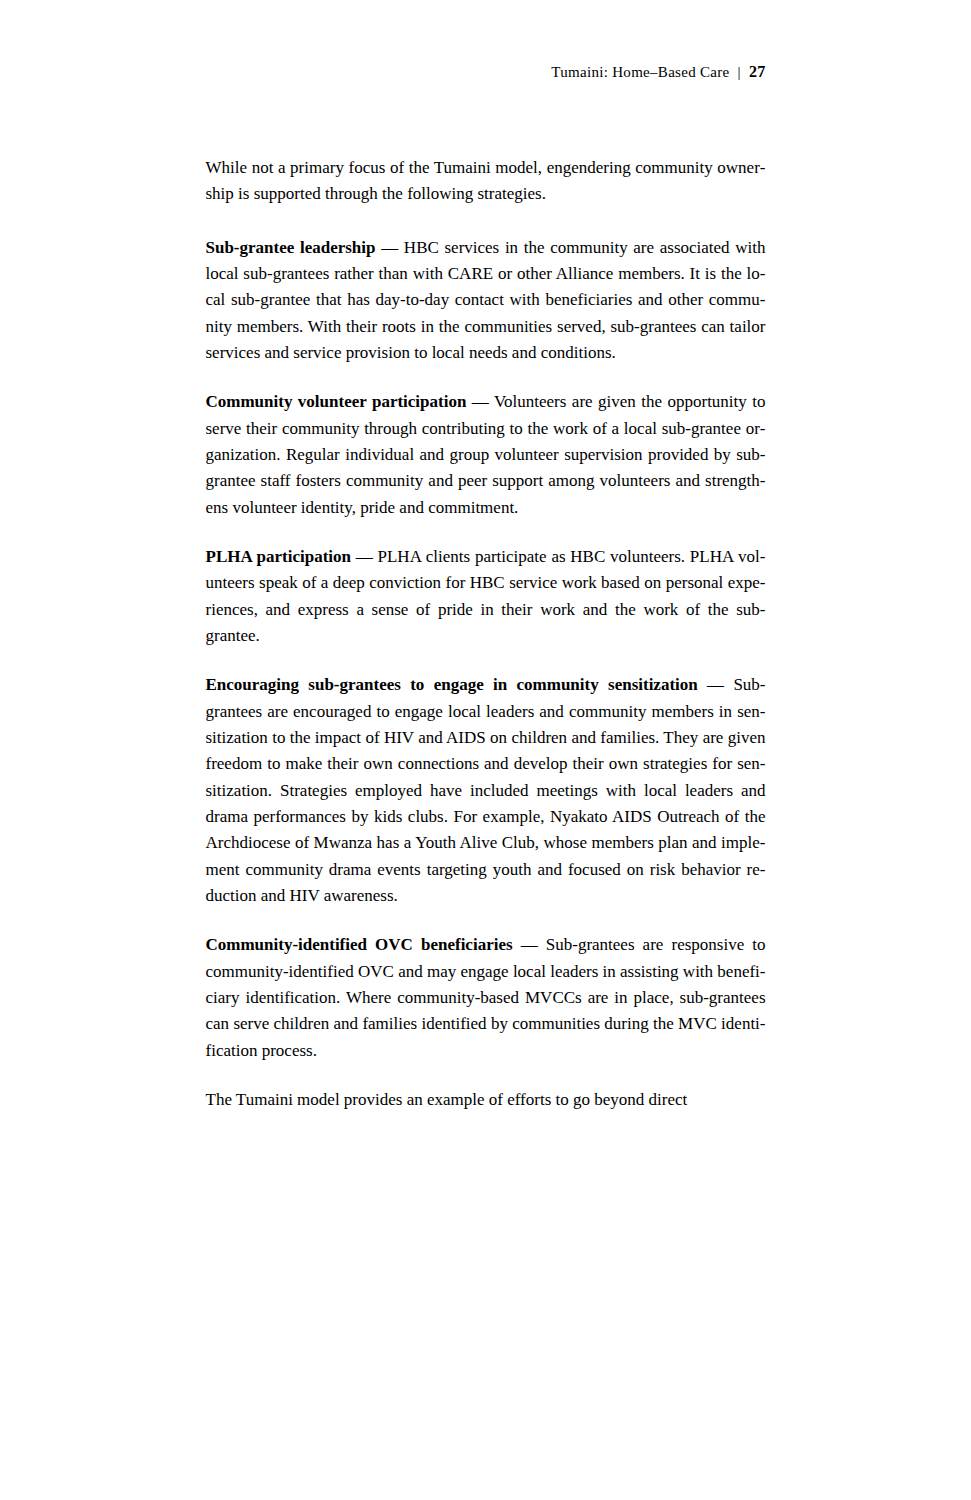Tumaini: Home–Based Care|27
While not a primary focus of the Tumaini model, engendering community ownership is supported through the following strategies.
Sub-grantee leadership — HBC services in the community are associated with local sub-grantees rather than with CARE or other Alliance members. It is the local sub-grantee that has day-to-day contact with beneficiaries and other community members. With their roots in the communities served, sub-grantees can tailor services and service provision to local needs and conditions.
Community volunteer participation — Volunteers are given the opportunity to serve their community through contributing to the work of a local sub-grantee organization. Regular individual and group volunteer supervision provided by sub-grantee staff fosters community and peer support among volunteers and strengthens volunteer identity, pride and commitment.
PLHA participation — PLHA clients participate as HBC volunteers. PLHA volunteers speak of a deep conviction for HBC service work based on personal experiences, and express a sense of pride in their work and the work of the sub-grantee.
Encouraging sub-grantees to engage in community sensitization — Sub-grantees are encouraged to engage local leaders and community members in sensitization to the impact of HIV and AIDS on children and families. They are given freedom to make their own connections and develop their own strategies for sensitization. Strategies employed have included meetings with local leaders and drama performances by kids clubs. For example, Nyakato AIDS Outreach of the Archdiocese of Mwanza has a Youth Alive Club, whose members plan and implement community drama events targeting youth and focused on risk behavior reduction and HIV awareness.
Community-identified OVC beneficiaries — Sub-grantees are responsive to community-identified OVC and may engage local leaders in assisting with beneficiary identification. Where community-based MVCCs are in place, sub-grantees can serve children and families identified by communities during the MVC identification process.
The Tumaini model provides an example of efforts to go beyond direct